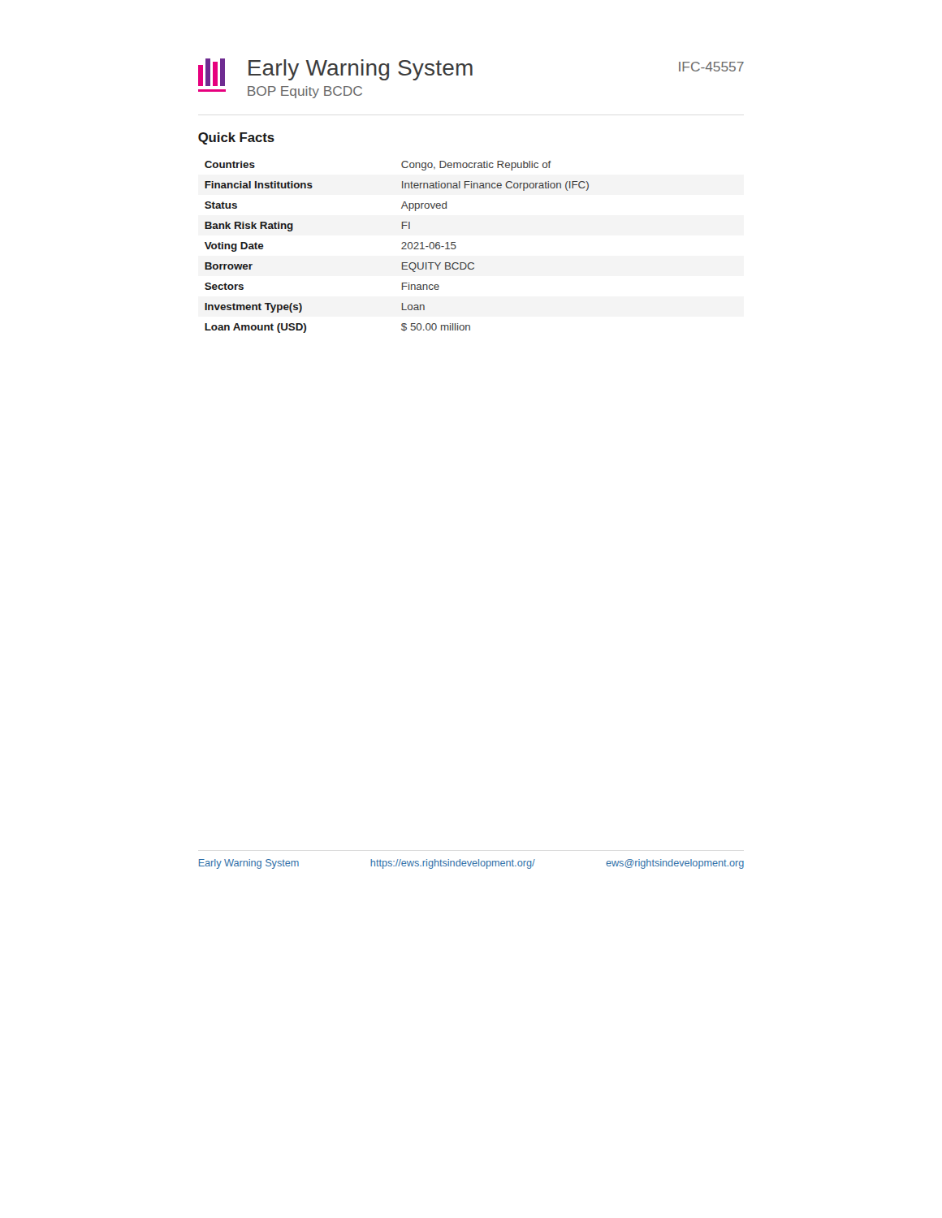Early Warning System
BOP Equity BCDC
IFC-45557
Quick Facts
| Countries | Congo, Democratic Republic of |
| Financial Institutions | International Finance Corporation (IFC) |
| Status | Approved |
| Bank Risk Rating | FI |
| Voting Date | 2021-06-15 |
| Borrower | EQUITY BCDC |
| Sectors | Finance |
| Investment Type(s) | Loan |
| Loan Amount (USD) | $ 50.00 million |
Early Warning System
https://ews.rightsindevelopment.org/
ews@rightsindevelopment.org